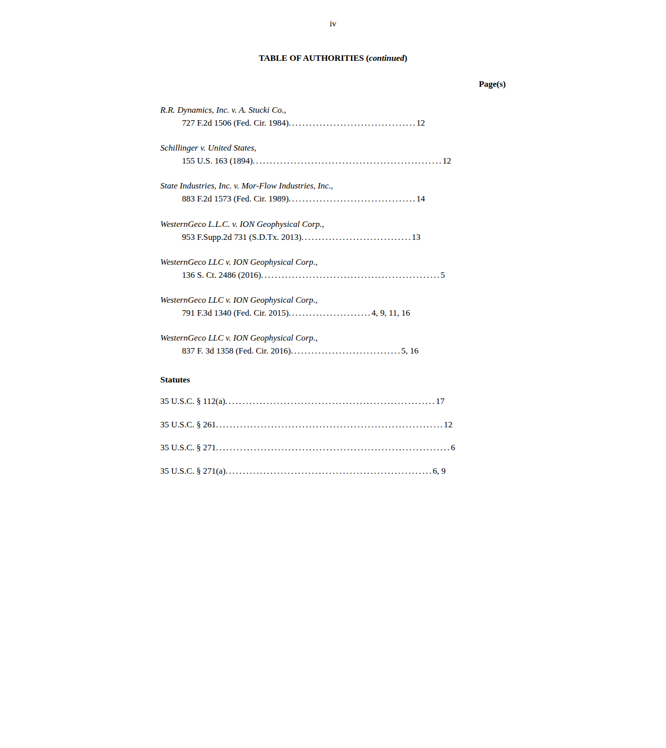iv
TABLE OF AUTHORITIES (continued)
Page(s)
R.R. Dynamics, Inc. v. A. Stucki Co., 727 F.2d 1506 (Fed. Cir. 1984)..................................... 12
Schillinger v. United States, 155 U.S. 163 (1894)....................................................... 12
State Industries, Inc. v. Mor-Flow Industries, Inc., 883 F.2d 1573 (Fed. Cir. 1989)..................................... 14
WesternGeco L.L.C. v. ION Geophysical Corp., 953 F.Supp.2d 731 (S.D.Tx. 2013)................................ 13
WesternGeco LLC v. ION Geophysical Corp., 136 S. Ct. 2486 (2016).................................................... 5
WesternGeco LLC v. ION Geophysical Corp., 791 F.3d 1340 (Fed. Cir. 2015)........................ 4, 9, 11, 16
WesternGeco LLC v. ION Geophysical Corp., 837 F. 3d 1358 (Fed. Cir. 2016)................................ 5, 16
Statutes
35 U.S.C. § 112(a)............................................................. 17
35 U.S.C. § 261.................................................................. 12
35 U.S.C. § 271.................................................................... 6
35 U.S.C. § 271(a)............................................................ 6, 9